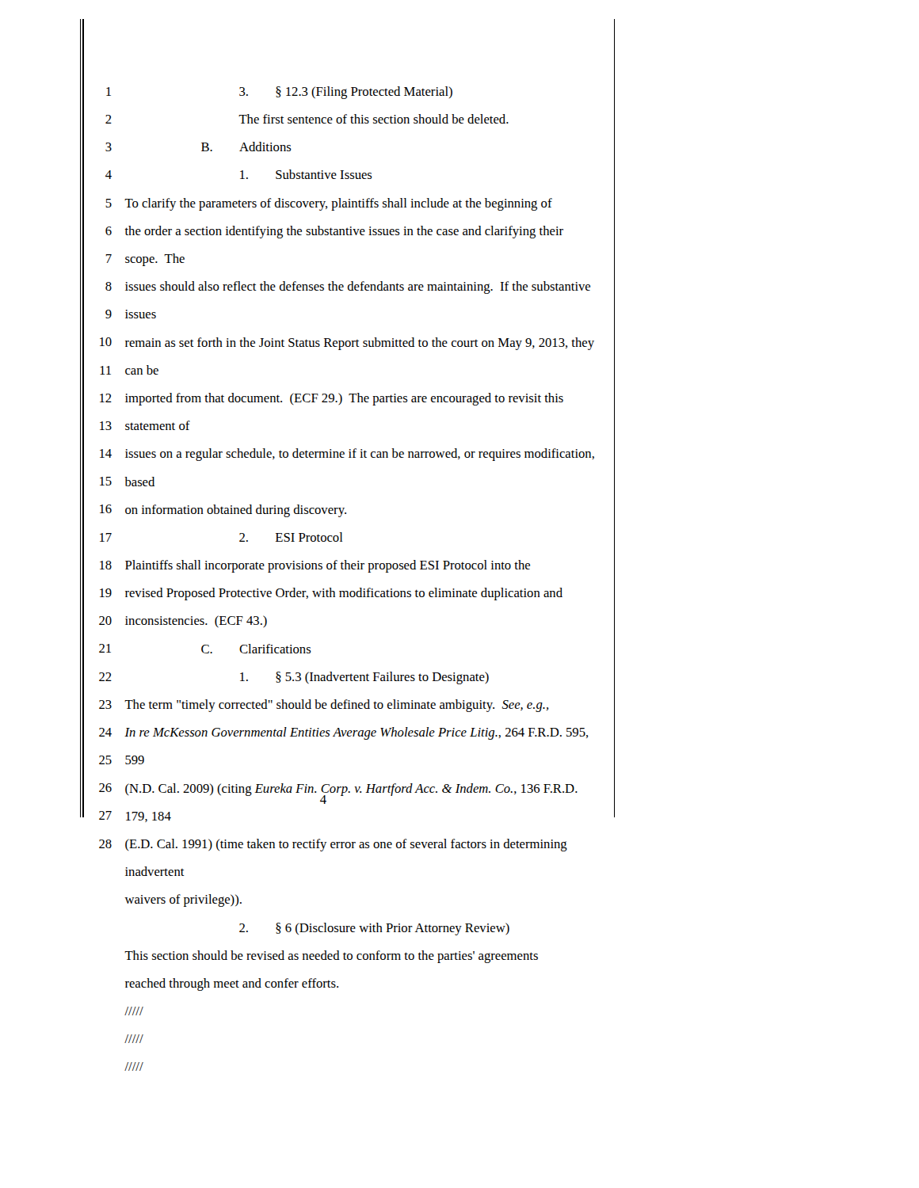1
2
3
4
5
6
7
8
9
10
11
12
13
14
15
16
17
18
19
20
21
22
23
24
25
26
27
28
3. § 12.3 (Filing Protected Material)
The first sentence of this section should be deleted.
B. Additions
1. Substantive Issues
To clarify the parameters of discovery, plaintiffs shall include at the beginning of
the order a section identifying the substantive issues in the case and clarifying their scope. The
issues should also reflect the defenses the defendants are maintaining. If the substantive issues
remain as set forth in the Joint Status Report submitted to the court on May 9, 2013, they can be
imported from that document. (ECF 29.) The parties are encouraged to revisit this statement of
issues on a regular schedule, to determine if it can be narrowed, or requires modification, based
on information obtained during discovery.
2. ESI Protocol
Plaintiffs shall incorporate provisions of their proposed ESI Protocol into the
revised Proposed Protective Order, with modifications to eliminate duplication and
inconsistencies. (ECF 43.)
C. Clarifications
1. § 5.3 (Inadvertent Failures to Designate)
The term "timely corrected" should be defined to eliminate ambiguity. See, e.g.,
In re McKesson Governmental Entities Average Wholesale Price Litig., 264 F.R.D. 595, 599
(N.D. Cal. 2009) (citing Eureka Fin. Corp. v. Hartford Acc. & Indem. Co., 136 F.R.D. 179, 184
(E.D. Cal. 1991) (time taken to rectify error as one of several factors in determining inadvertent
waivers of privilege)).
2. § 6 (Disclosure with Prior Attorney Review)
This section should be revised as needed to conform to the parties' agreements
reached through meet and confer efforts.
/////
/////
/////
4